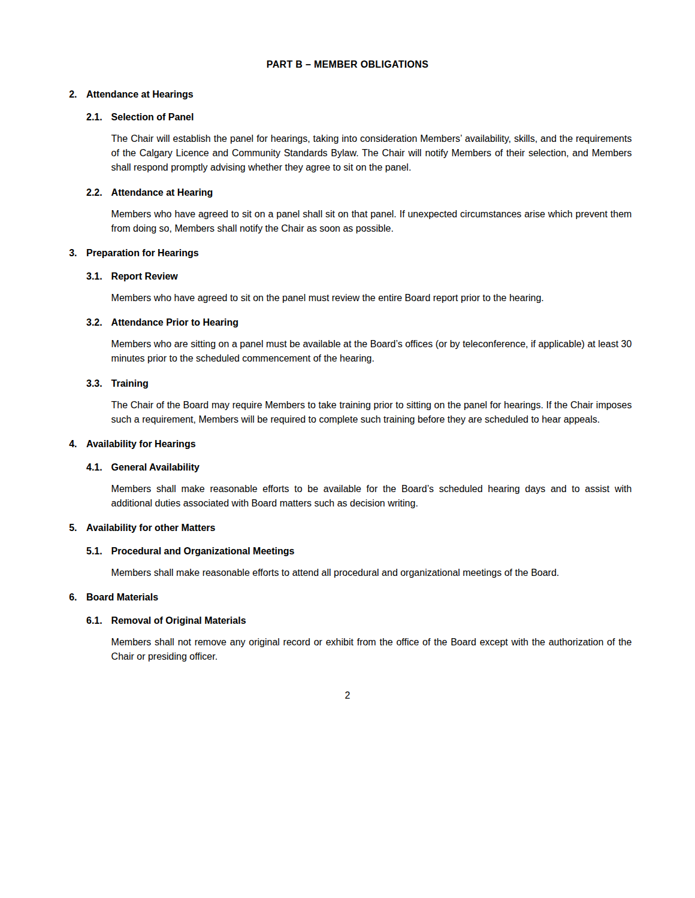PART B – MEMBER OBLIGATIONS
2. Attendance at Hearings
2.1. Selection of Panel
The Chair will establish the panel for hearings, taking into consideration Members’ availability, skills, and the requirements of the Calgary Licence and Community Standards Bylaw. The Chair will notify Members of their selection, and Members shall respond promptly advising whether they agree to sit on the panel.
2.2. Attendance at Hearing
Members who have agreed to sit on a panel shall sit on that panel. If unexpected circumstances arise which prevent them from doing so, Members shall notify the Chair as soon as possible.
3. Preparation for Hearings
3.1. Report Review
Members who have agreed to sit on the panel must review the entire Board report prior to the hearing.
3.2. Attendance Prior to Hearing
Members who are sitting on a panel must be available at the Board’s offices (or by teleconference, if applicable) at least 30 minutes prior to the scheduled commencement of the hearing.
3.3. Training
The Chair of the Board may require Members to take training prior to sitting on the panel for hearings. If the Chair imposes such a requirement, Members will be required to complete such training before they are scheduled to hear appeals.
4. Availability for Hearings
4.1. General Availability
Members shall make reasonable efforts to be available for the Board’s scheduled hearing days and to assist with additional duties associated with Board matters such as decision writing.
5. Availability for other Matters
5.1. Procedural and Organizational Meetings
Members shall make reasonable efforts to attend all procedural and organizational meetings of the Board.
6. Board Materials
6.1. Removal of Original Materials
Members shall not remove any original record or exhibit from the office of the Board except with the authorization of the Chair or presiding officer.
2